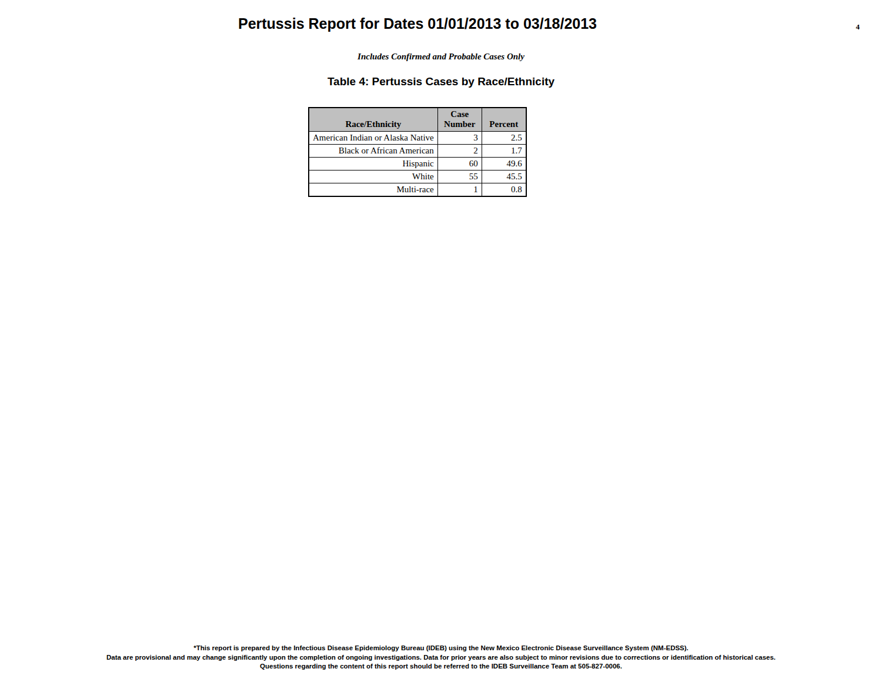4
Pertussis Report for Dates 01/01/2013 to 03/18/2013
Includes Confirmed and Probable Cases Only
Table 4: Pertussis Cases by Race/Ethnicity
| Race/Ethnicity | Case Number | Percent |
| --- | --- | --- |
| American Indian or Alaska Native | 3 | 2.5 |
| Black or African American | 2 | 1.7 |
| Hispanic | 60 | 49.6 |
| White | 55 | 45.5 |
| Multi-race | 1 | 0.8 |
*This report is prepared by the Infectious Disease Epidemiology Bureau (IDEB) using the New Mexico Electronic Disease Surveillance System (NM-EDSS).
Data are provisional and may change significantly upon the completion of ongoing investigations. Data for prior years are also subject to minor revisions due to corrections or identification of historical cases.
Questions regarding the content of this report should be referred to the IDEB Surveillance Team at 505-827-0006.